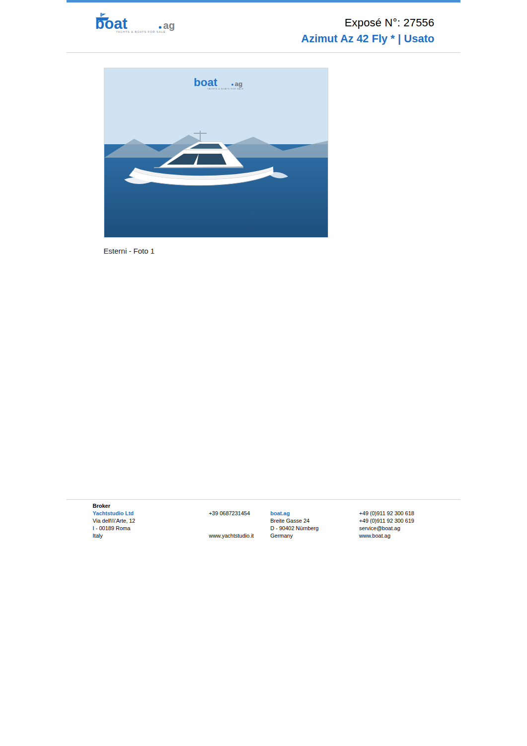boat ag YACHTS & BOATS FOR SALE
Exposé N°: 27556
Azimut Az 42 Fly * | Usato
boat ag YACHTS & BOATS FOR SALE
Esterni - Foto 1
Broker
Yachtstudio Ltd
Via dell\\\'Arte, 12
I - 00189 Roma
Italy
+39 0687231454
www.yachtstudio.it
boat.ag
Breite Gasse 24
D - 90402 Nürnberg
Germany
+49 (0)911 92 300 618
+49 (0)911 92 300 619
service@boat.ag
www.boat.ag